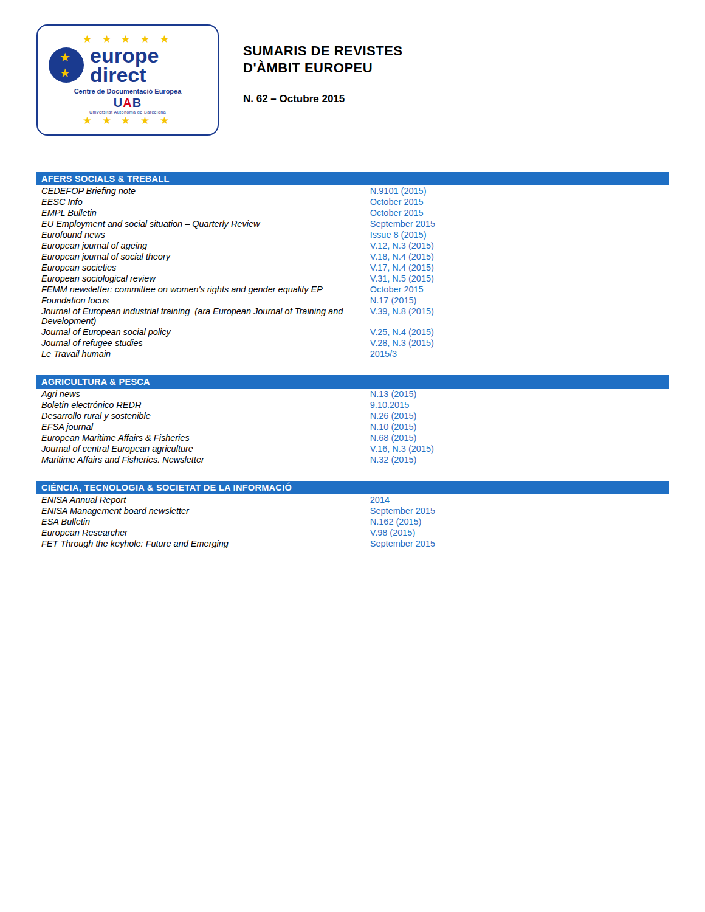★ ★ ★ ★ ★
europe direct
Centre de Documentació Europea
UAB Universitat Autònoma de Barcelona
★ ★ ★ ★ ★
SUMARIS DE REVISTES
D'ÀMBIT EUROPEU
N. 62 – Octubre 2015
AFERS SOCIALS & TREBALL
| CEDEFOP Briefing note | N.9101 (2015) |
| EESC Info | October 2015 |
| EMPL Bulletin | October 2015 |
| EU Employment and social situation – Quarterly Review | September 2015 |
| Eurofound news | Issue 8 (2015) |
| European journal of ageing | V.12, N.3 (2015) |
| European journal of social theory | V.18, N.4 (2015) |
| European societies | V.17, N.4 (2015) |
| European sociological review | V.31, N.5 (2015) |
| FEMM newsletter: committee on women's rights and gender equality EP | October 2015 |
| Foundation focus | N.17 (2015) |
| Journal of European industrial training (ara European Journal of Training and Development) | V.39, N.8 (2015) |
| Journal of European social policy | V.25, N.4 (2015) |
| Journal of refugee studies | V.28, N.3 (2015) |
| Le Travail humain | 2015/3 |
AGRICULTURA & PESCA
| Agri news | N.13 (2015) |
| Boletín electrónico REDR | 9.10.2015 |
| Desarrollo rural y sostenible | N.26 (2015) |
| EFSA journal | N.10 (2015) |
| European Maritime Affairs & Fisheries | N.68 (2015) |
| Journal of central European agriculture | V.16, N.3 (2015) |
| Maritime Affairs and Fisheries. Newsletter | N.32 (2015) |
CIÈNCIA, TECNOLOGIA & SOCIETAT DE LA INFORMACIÓ
| ENISA Annual Report | 2014 |
| ENISA Management board newsletter | September 2015 |
| ESA Bulletin | N.162 (2015) |
| European Researcher | V.98 (2015) |
| FET Through the keyhole: Future and Emerging | September 2015 |